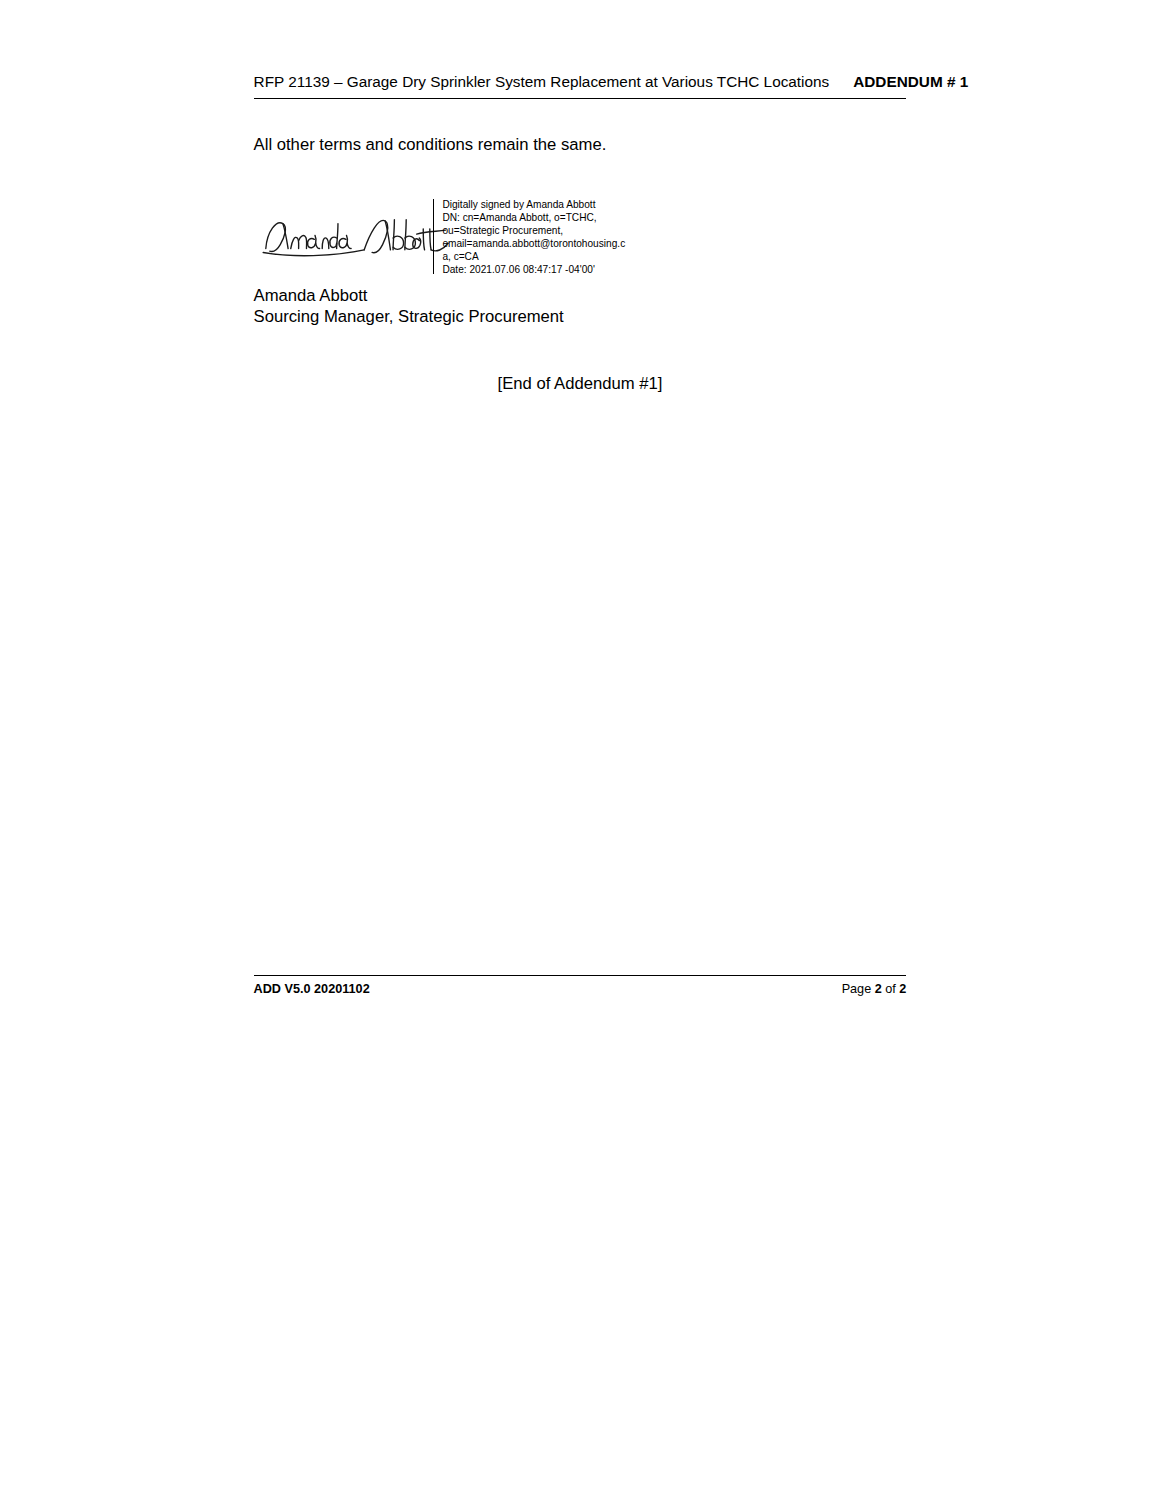RFP 21139 – Garage Dry Sprinkler System Replacement at Various TCHC Locations
ADDENDUM # 1
All other terms and conditions remain the same.
Digitally signed by Amanda Abbott
DN: cn=Amanda Abbott, o=TCHC,
ou=Strategic Procurement,
email=amanda.abbott@torontohousing.c
a, c=CA
Date: 2021.07.06 08:47:17 -04'00'
Amanda Abbott
Sourcing Manager, Strategic Procurement
[End of Addendum #1]
ADD V5.0 20201102
Page 2 of 2